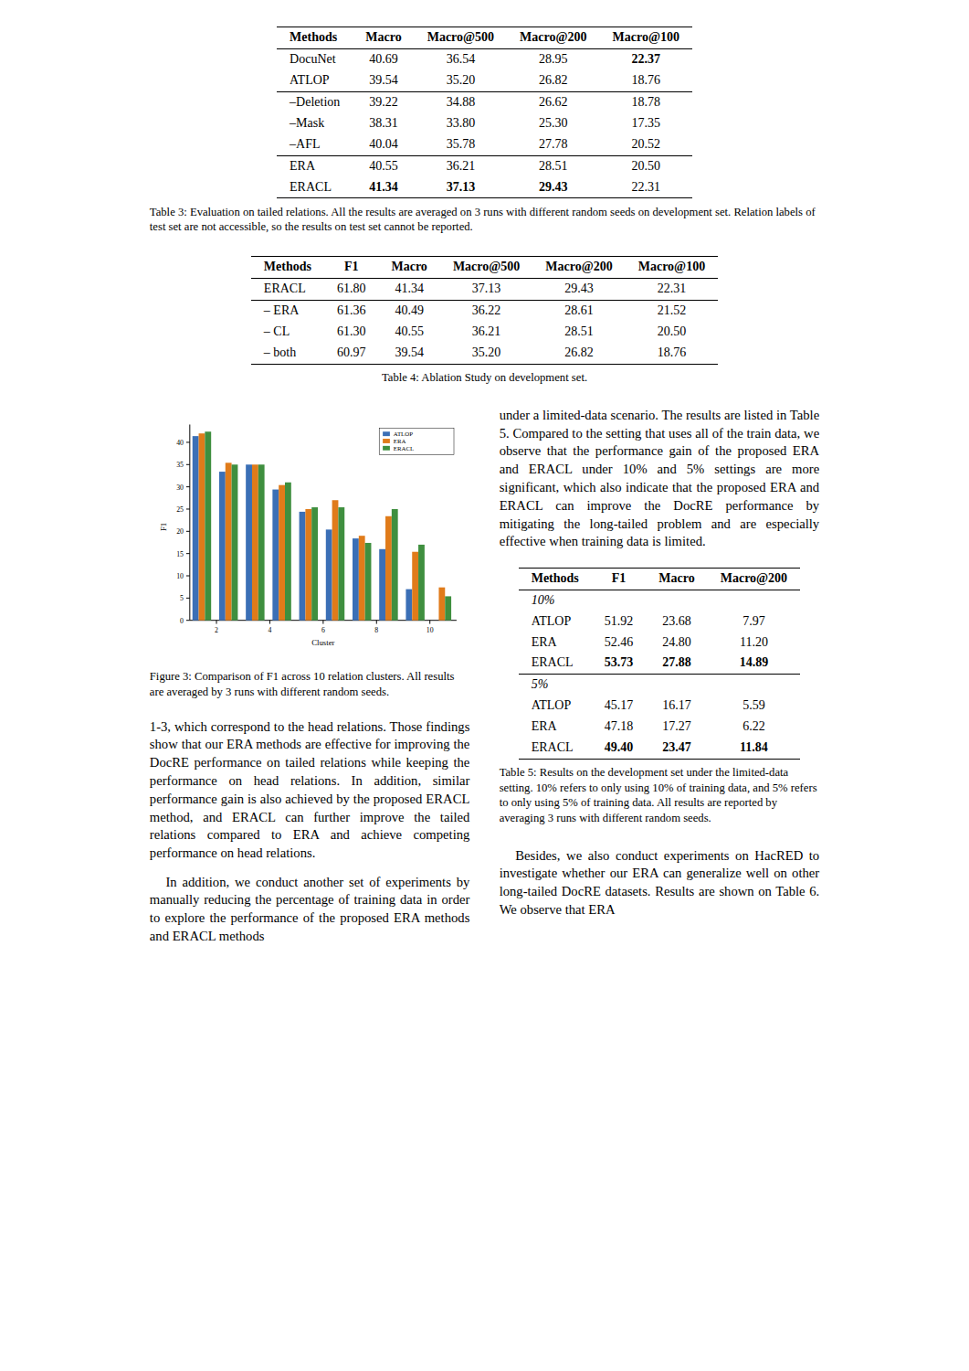| Methods | Macro | Macro@500 | Macro@200 | Macro@100 |
| --- | --- | --- | --- | --- |
| DocuNet | 40.69 | 36.54 | 28.95 | 22.37 |
| ATLOP | 39.54 | 35.20 | 26.82 | 18.76 |
| –Deletion | 39.22 | 34.88 | 26.62 | 18.78 |
| –Mask | 38.31 | 33.80 | 25.30 | 17.35 |
| –AFL | 40.04 | 35.78 | 27.78 | 20.52 |
| ERA | 40.55 | 36.21 | 28.51 | 20.50 |
| ERACL | 41.34 | 37.13 | 29.43 | 22.31 |
Table 3: Evaluation on tailed relations. All the results are averaged on 3 runs with different random seeds on development set. Relation labels of test set are not accessible, so the results on test set cannot be reported.
| Methods | F1 | Macro | Macro@500 | Macro@200 | Macro@100 |
| --- | --- | --- | --- | --- | --- |
| ERACL | 61.80 | 41.34 | 37.13 | 29.43 | 22.31 |
| – ERA | 61.36 | 40.49 | 36.22 | 28.61 | 21.52 |
| – CL | 61.30 | 40.55 | 36.21 | 28.51 | 20.50 |
| – both | 60.97 | 39.54 | 35.20 | 26.82 | 18.76 |
Table 4: Ablation Study on development set.
0 5 10 15 20 25 30 35 40 F1 2 4 6 8 10 Cluster ATLOP ERA ERACL
Figure 3: Comparison of F1 across 10 relation clusters. All results are averaged by 3 runs with different random seeds.
1-3, which correspond to the head relations. Those findings show that our ERA methods are effective for improving the DocRE performance on tailed relations while keeping the performance on head relations. In addition, similar performance gain is also achieved by the proposed ERACL method, and ERACL can further improve the tailed relations compared to ERA and achieve competing performance on head relations.
In addition, we conduct another set of experiments by manually reducing the percentage of training data in order to explore the performance of the proposed ERA methods and ERACL methods
under a limited-data scenario. The results are listed in Table 5. Compared to the setting that uses all of the train data, we observe that the performance gain of the proposed ERA and ERACL under 10% and 5% settings are more significant, which also indicate that the proposed ERA and ERACL can improve the DocRE performance by mitigating the long-tailed problem and are especially effective when training data is limited.
| Methods | F1 | Macro | Macro@200 |
| --- | --- | --- | --- |
| 10% |
| ATLOP | 51.92 | 23.68 | 7.97 |
| ERA | 52.46 | 24.80 | 11.20 |
| ERACL | 53.73 | 27.88 | 14.89 |
| 5% |
| ATLOP | 45.17 | 16.17 | 5.59 |
| ERA | 47.18 | 17.27 | 6.22 |
| ERACL | 49.40 | 23.47 | 11.84 |
Table 5: Results on the development set under the limited-data setting. 10% refers to only using 10% of training data, and 5% refers to only using 5% of training data. All results are reported by averaging 3 runs with different random seeds.
Besides, we also conduct experiments on HacRED to investigate whether our ERA can generalize well on other long-tailed DocRE datasets. Results are shown on Table 6. We observe that ERA